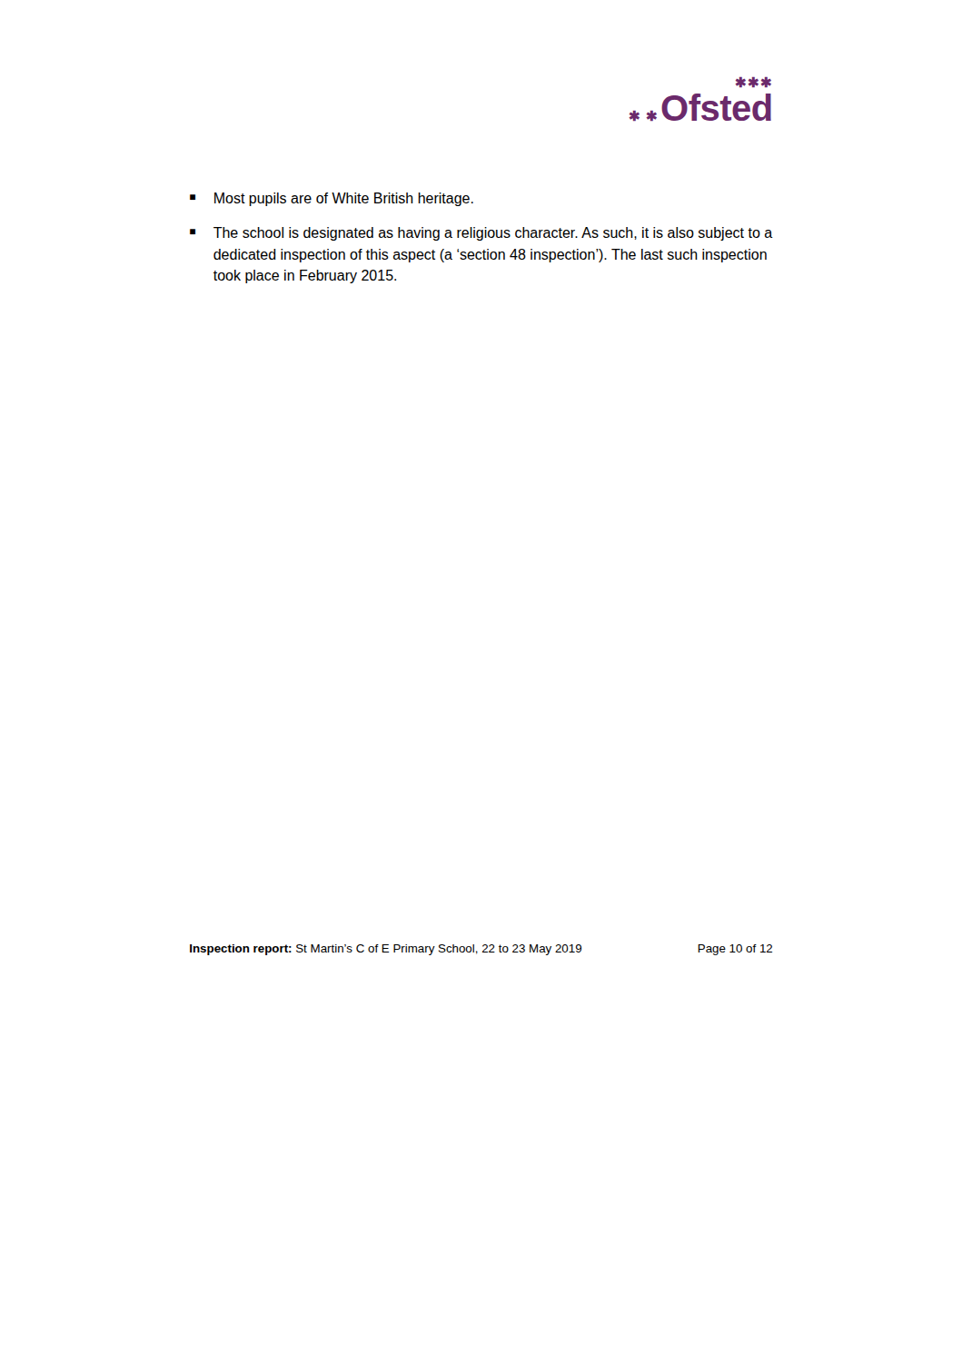✱✱✱
✱ ✱Ofsted
Most pupils are of White British heritage.
The school is designated as having a religious character. As such, it is also subject to a dedicated inspection of this aspect (a ‘section 48 inspection’). The last such inspection took place in February 2015.
Inspection report: St Martin’s C of E Primary School, 22 to 23 May 2019
Page 10 of 12